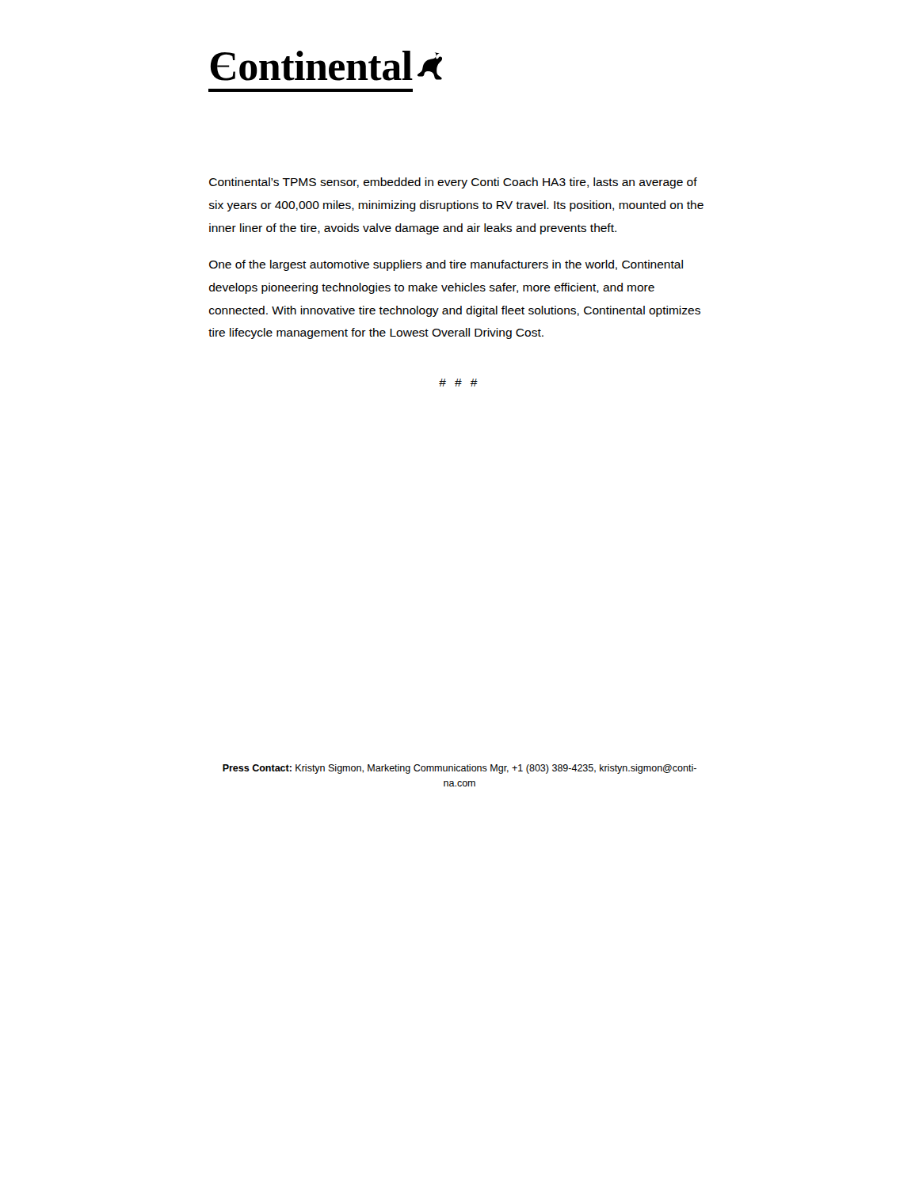Continental
Continental’s TPMS sensor, embedded in every Conti Coach HA3 tire, lasts an average of six years or 400,000 miles, minimizing disruptions to RV travel. Its position, mounted on the inner liner of the tire, avoids valve damage and air leaks and prevents theft.
One of the largest automotive suppliers and tire manufacturers in the world, Continental develops pioneering technologies to make vehicles safer, more efficient, and more connected. With innovative tire technology and digital fleet solutions, Continental optimizes tire lifecycle management for the Lowest Overall Driving Cost.
# # #
Press Contact: Kristyn Sigmon, Marketing Communications Mgr, +1 (803) 389-4235, kristyn.sigmon@conti-na.com